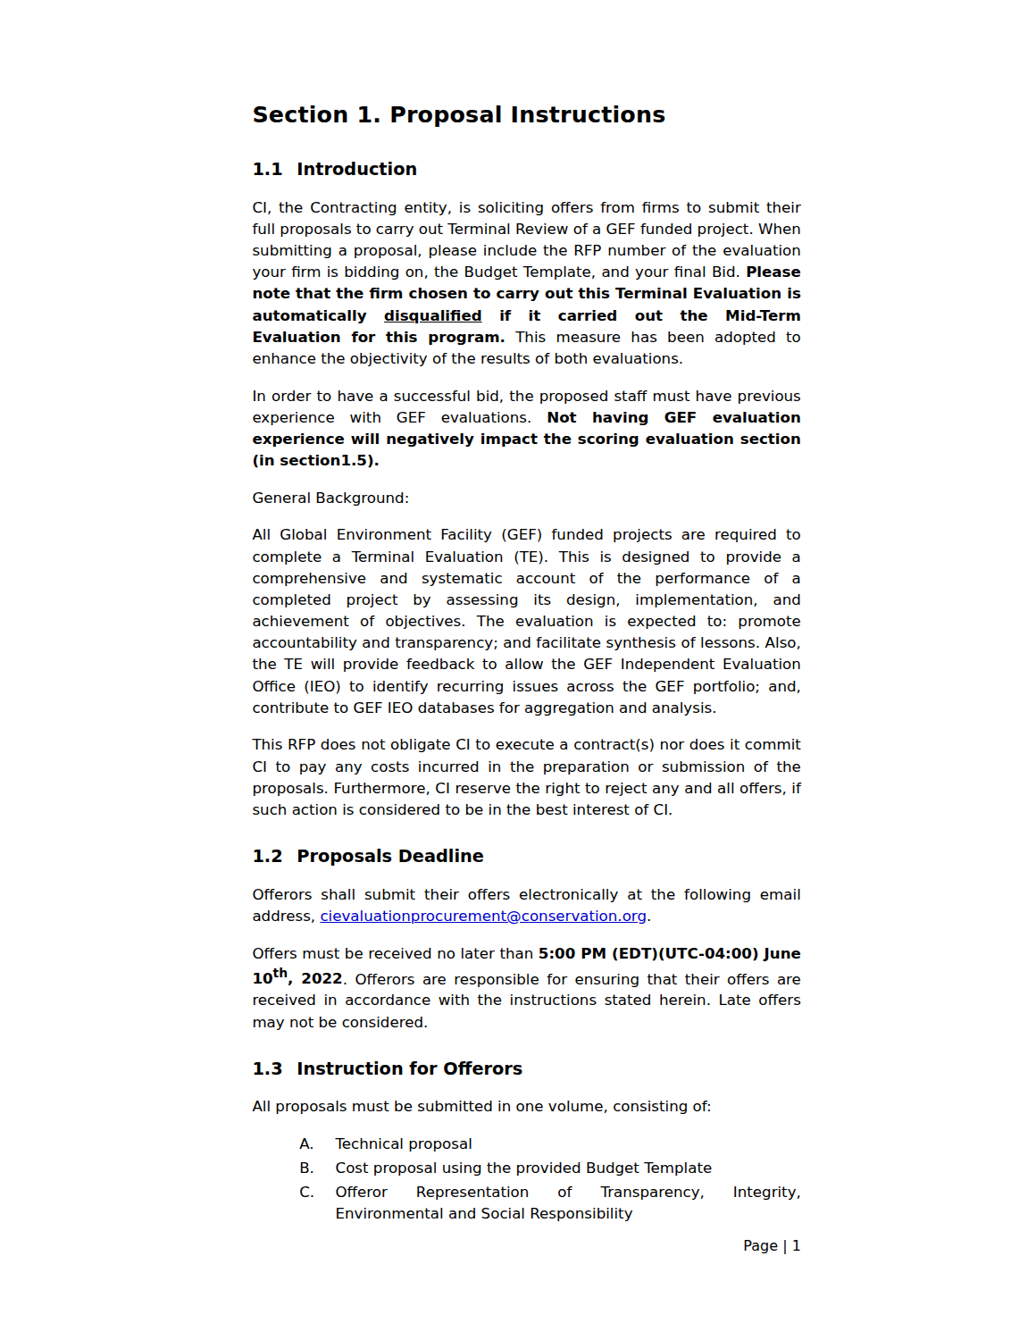Section 1. Proposal Instructions
1.1 Introduction
CI, the Contracting entity, is soliciting offers from firms to submit their full proposals to carry out Terminal Review of a GEF funded project. When submitting a proposal, please include the RFP number of the evaluation your firm is bidding on, the Budget Template, and your final Bid. Please note that the firm chosen to carry out this Terminal Evaluation is automatically disqualified if it carried out the Mid-Term Evaluation for this program. This measure has been adopted to enhance the objectivity of the results of both evaluations.
In order to have a successful bid, the proposed staff must have previous experience with GEF evaluations. Not having GEF evaluation experience will negatively impact the scoring evaluation section (in section1.5).
General Background:
All Global Environment Facility (GEF) funded projects are required to complete a Terminal Evaluation (TE). This is designed to provide a comprehensive and systematic account of the performance of a completed project by assessing its design, implementation, and achievement of objectives. The evaluation is expected to: promote accountability and transparency; and facilitate synthesis of lessons. Also, the TE will provide feedback to allow the GEF Independent Evaluation Office (IEO) to identify recurring issues across the GEF portfolio; and, contribute to GEF IEO databases for aggregation and analysis.
This RFP does not obligate CI to execute a contract(s) nor does it commit CI to pay any costs incurred in the preparation or submission of the proposals. Furthermore, CI reserve the right to reject any and all offers, if such action is considered to be in the best interest of CI.
1.2 Proposals Deadline
Offerors shall submit their offers electronically at the following email address, cievaluationprocurement@conservation.org.
Offers must be received no later than 5:00 PM (EDT)(UTC-04:00) June 10th, 2022. Offerors are responsible for ensuring that their offers are received in accordance with the instructions stated herein. Late offers may not be considered.
1.3 Instruction for Offerors
All proposals must be submitted in one volume, consisting of:
A. Technical proposal
B. Cost proposal using the provided Budget Template
C. Offeror Representation of Transparency, Integrity, Environmental and Social Responsibility
Page | 1